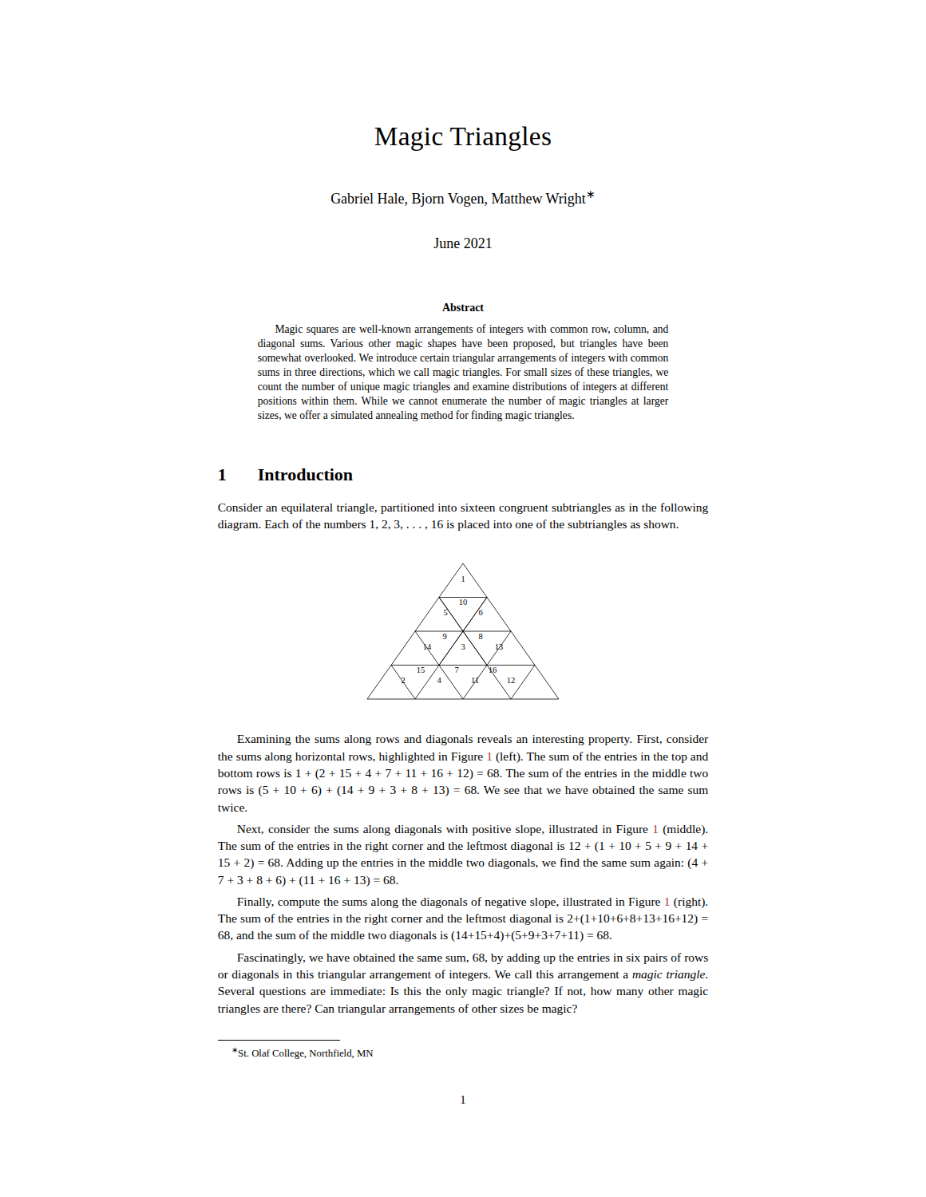Magic Triangles
Gabriel Hale, Bjorn Vogen, Matthew Wright∗
June 2021
Abstract
Magic squares are well-known arrangements of integers with common row, column, and diagonal sums. Various other magic shapes have been proposed, but triangles have been somewhat overlooked. We introduce certain triangular arrangements of integers with common sums in three directions, which we call magic triangles. For small sizes of these triangles, we count the number of unique magic triangles and examine distributions of integers at different positions within them. While we cannot enumerate the number of magic triangles at larger sizes, we offer a simulated annealing method for finding magic triangles.
1 Introduction
Consider an equilateral triangle, partitioned into sixteen congruent subtriangles as in the following diagram. Each of the numbers 1, 2, 3, . . . , 16 is placed into one of the subtriangles as shown.
1 5 10 6 14 9 3 8 13 2 15 4 7 11 16 12
Examining the sums along rows and diagonals reveals an interesting property. First, consider the sums along horizontal rows, highlighted in Figure 1 (left). The sum of the entries in the top and bottom rows is 1 + (2 + 15 + 4 + 7 + 11 + 16 + 12) = 68. The sum of the entries in the middle two rows is (5 + 10 + 6) + (14 + 9 + 3 + 8 + 13) = 68. We see that we have obtained the same sum twice.
Next, consider the sums along diagonals with positive slope, illustrated in Figure 1 (middle). The sum of the entries in the right corner and the leftmost diagonal is 12 + (1 + 10 + 5 + 9 + 14 + 15 + 2) = 68. Adding up the entries in the middle two diagonals, we find the same sum again: (4 + 7 + 3 + 8 + 6) + (11 + 16 + 13) = 68.
Finally, compute the sums along the diagonals of negative slope, illustrated in Figure 1 (right). The sum of the entries in the right corner and the leftmost diagonal is 2+(1+10+6+8+13+16+12) = 68, and the sum of the middle two diagonals is (14+15+4)+(5+9+3+7+11) = 68.
Fascinatingly, we have obtained the same sum, 68, by adding up the entries in six pairs of rows or diagonals in this triangular arrangement of integers. We call this arrangement a magic triangle. Several questions are immediate: Is this the only magic triangle? If not, how many other magic triangles are there? Can triangular arrangements of other sizes be magic?
∗St. Olaf College, Northfield, MN
1